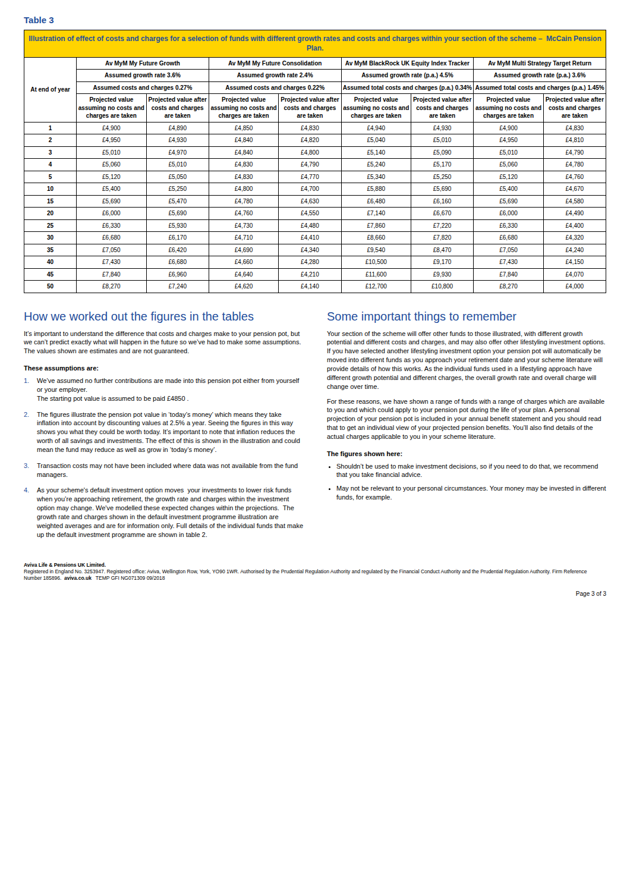Table 3
Illustration of effect of costs and charges for a selection of funds with different growth rates and costs and charges within your section of the scheme – McCain Pension Plan.
| At end of year | Av MyM My Future Growth | Av MyM My Future Consolidation | Av MyM BlackRock UK Equity Index Tracker | Av MyM Multi Strategy Target Return |
| --- | --- | --- | --- | --- |
| Assumed growth rate 3.6% | Assumed growth rate 2.4% | Assumed growth rate (p.a.) 4.5% | Assumed growth rate (p.a.) 3.6% |
| Assumed costs and charges 0.27% | Assumed costs and charges 0.22% | Assumed total costs and charges (p.a.) 0.34% | Assumed total costs and charges (p.a.) 1.45% |
| Projected value assuming no costs and charges are taken | Projected value after costs and charges are taken | Projected value assuming no costs and charges are taken | Projected value after costs and charges are taken | Projected value assuming no costs and charges are taken | Projected value after costs and charges are taken | Projected value assuming no costs and charges are taken | Projected value after costs and charges are taken |
| 1 | £4,900 | £4,890 | £4,850 | £4,830 | £4,940 | £4,930 | £4,900 | £4,830 |
| 2 | £4,950 | £4,930 | £4,840 | £4,820 | £5,040 | £5,010 | £4,950 | £4,810 |
| 3 | £5,010 | £4,970 | £4,840 | £4,800 | £5,140 | £5,090 | £5,010 | £4,790 |
| 4 | £5,060 | £5,010 | £4,830 | £4,790 | £5,240 | £5,170 | £5,060 | £4,780 |
| 5 | £5,120 | £5,050 | £4,830 | £4,770 | £5,340 | £5,250 | £5,120 | £4,760 |
| 10 | £5,400 | £5,250 | £4,800 | £4,700 | £5,880 | £5,690 | £5,400 | £4,670 |
| 15 | £5,690 | £5,470 | £4,780 | £4,630 | £6,480 | £6,160 | £5,690 | £4,580 |
| 20 | £6,000 | £5,690 | £4,760 | £4,550 | £7,140 | £6,670 | £6,000 | £4,490 |
| 25 | £6,330 | £5,930 | £4,730 | £4,480 | £7,860 | £7,220 | £6,330 | £4,400 |
| 30 | £6,680 | £6,170 | £4,710 | £4,410 | £8,660 | £7,820 | £6,680 | £4,320 |
| 35 | £7,050 | £6,420 | £4,690 | £4,340 | £9,540 | £8,470 | £7,050 | £4,240 |
| 40 | £7,430 | £6,680 | £4,660 | £4,280 | £10,500 | £9,170 | £7,430 | £4,150 |
| 45 | £7,840 | £6,960 | £4,640 | £4,210 | £11,600 | £9,930 | £7,840 | £4,070 |
| 50 | £8,270 | £7,240 | £4,620 | £4,140 | £12,700 | £10,800 | £8,270 | £4,000 |
How we worked out the figures in the tables
It’s important to understand the difference that costs and charges make to your pension pot, but we can’t predict exactly what will happen in the future so we’ve had to make some assumptions. The values shown are estimates and are not guaranteed.
These assumptions are:
1. We’ve assumed no further contributions are made into this pension pot either from yourself or your employer.
The starting pot value is assumed to be paid £4850 .
2. The figures illustrate the pension pot value in ‘today’s money’ which means they take inflation into account by discounting values at 2.5% a year. Seeing the figures in this way shows you what they could be worth today. It’s important to note that inflation reduces the worth of all savings and investments. The effect of this is shown in the illustration and could mean the fund may reduce as well as grow in ‘today’s money’.
3. Transaction costs may not have been included where data was not available from the fund managers.
4. As your scheme's default investment option moves your investments to lower risk funds when you’re approaching retirement, the growth rate and charges within the investment option may change. We've modelled these expected changes within the projections. The growth rate and charges shown in the default investment programme illustration are weighted averages and are for information only. Full details of the individual funds that make up the default investment programme are shown in table 2.
Some important things to remember
Your section of the scheme will offer other funds to those illustrated, with different growth potential and different costs and charges, and may also offer other lifestyling investment options. If you have selected another lifestyling investment option your pension pot will automatically be moved into different funds as you approach your retirement date and your scheme literature will provide details of how this works. As the individual funds used in a lifestyling approach have different growth potential and different charges, the overall growth rate and overall charge will change over time.
For these reasons, we have shown a range of funds with a range of charges which are available to you and which could apply to your pension pot during the life of your plan. A personal projection of your pension pot is included in your annual benefit statement and you should read that to get an individual view of your projected pension benefits. You’ll also find details of the actual charges applicable to you in your scheme literature.
The figures shown here:
Shouldn’t be used to make investment decisions, so if you need to do that, we recommend that you take financial advice.
May not be relevant to your personal circumstances. Your money may be invested in different funds, for example.
Aviva Life & Pensions UK Limited.
Registered in England No. 3253947. Registered office: Aviva, Wellington Row, York, YO90 1WR. Authorised by the Prudential Regulation Authority and regulated by the Financial Conduct Authority and the Prudential Regulation Authority. Firm Reference Number 185896. aviva.co.uk TEMP GFI NG071309 09/2018
Page 3 of 3